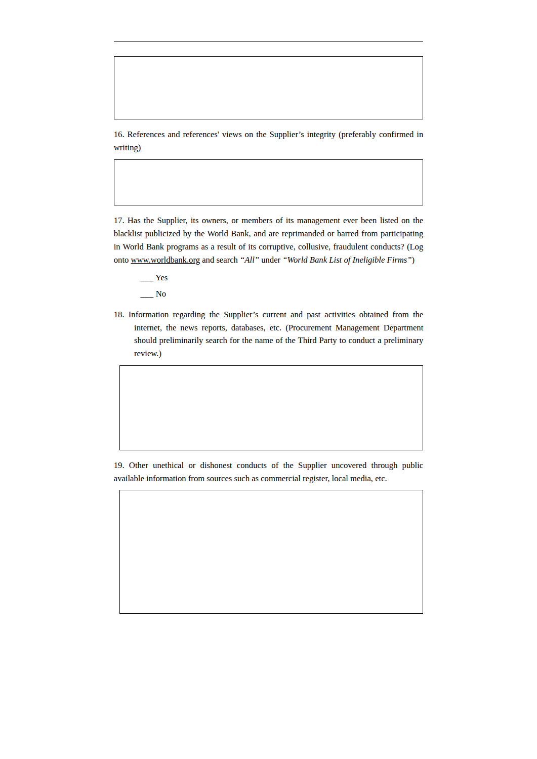16. References and references' views on the Supplier’s integrity (preferably confirmed in writing)
17. Has the Supplier, its owners, or members of its management ever been listed on the blacklist publicized by the World Bank, and are reprimanded or barred from participating in World Bank programs as a result of its corruptive, collusive, fraudulent conducts? (Log onto www.worldbank.org and search “All” under “World Bank List of Ineligible Firms”)
___ Yes
___ No
18. Information regarding the Supplier’s current and past activities obtained from the internet, the news reports, databases, etc. (Procurement Management Department should preliminarily search for the name of the Third Party to conduct a preliminary review.)
19. Other unethical or dishonest conducts of the Supplier uncovered through public available information from sources such as commercial register, local media, etc.